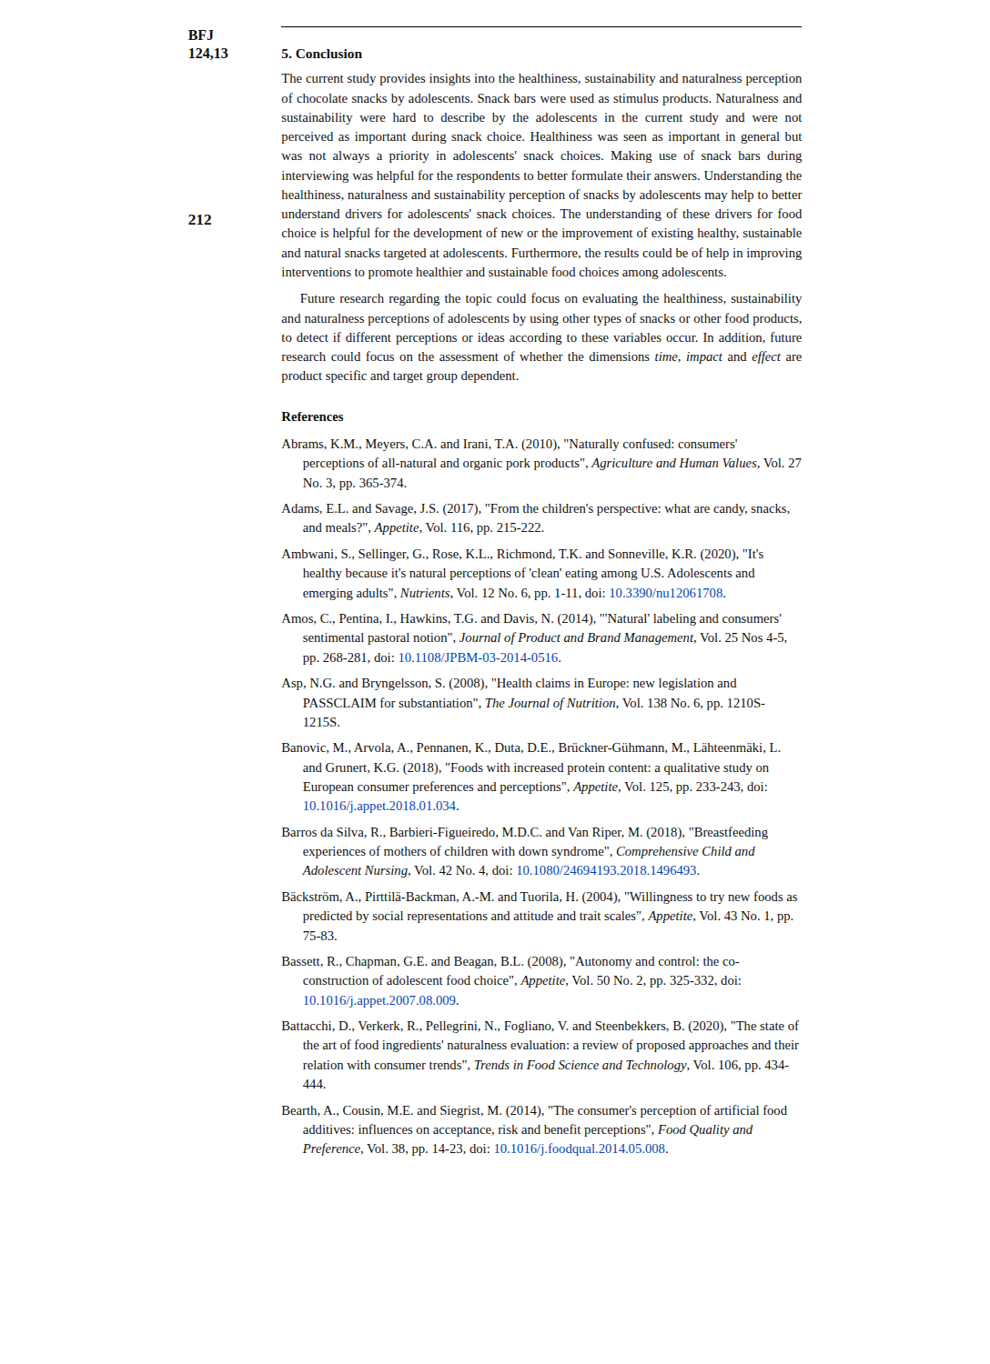BFJ
124,13
212
5. Conclusion
The current study provides insights into the healthiness, sustainability and naturalness perception of chocolate snacks by adolescents. Snack bars were used as stimulus products. Naturalness and sustainability were hard to describe by the adolescents in the current study and were not perceived as important during snack choice. Healthiness was seen as important in general but was not always a priority in adolescents' snack choices. Making use of snack bars during interviewing was helpful for the respondents to better formulate their answers. Understanding the healthiness, naturalness and sustainability perception of snacks by adolescents may help to better understand drivers for adolescents' snack choices. The understanding of these drivers for food choice is helpful for the development of new or the improvement of existing healthy, sustainable and natural snacks targeted at adolescents. Furthermore, the results could be of help in improving interventions to promote healthier and sustainable food choices among adolescents.
Future research regarding the topic could focus on evaluating the healthiness, sustainability and naturalness perceptions of adolescents by using other types of snacks or other food products, to detect if different perceptions or ideas according to these variables occur. In addition, future research could focus on the assessment of whether the dimensions time, impact and effect are product specific and target group dependent.
References
Abrams, K.M., Meyers, C.A. and Irani, T.A. (2010), "Naturally confused: consumers' perceptions of all-natural and organic pork products", Agriculture and Human Values, Vol. 27 No. 3, pp. 365-374.
Adams, E.L. and Savage, J.S. (2017), "From the children's perspective: what are candy, snacks, and meals?", Appetite, Vol. 116, pp. 215-222.
Ambwani, S., Sellinger, G., Rose, K.L., Richmond, T.K. and Sonneville, K.R. (2020), "It's healthy because it's natural perceptions of 'clean' eating among U.S. Adolescents and emerging adults", Nutrients, Vol. 12 No. 6, pp. 1-11, doi: 10.3390/nu12061708.
Amos, C., Pentina, I., Hawkins, T.G. and Davis, N. (2014), "'Natural' labeling and consumers' sentimental pastoral notion", Journal of Product and Brand Management, Vol. 25 Nos 4-5, pp. 268-281, doi: 10.1108/JPBM-03-2014-0516.
Asp, N.G. and Bryngelsson, S. (2008), "Health claims in Europe: new legislation and PASSCLAIM for substantiation", The Journal of Nutrition, Vol. 138 No. 6, pp. 1210S-1215S.
Banovic, M., Arvola, A., Pennanen, K., Duta, D.E., Brückner-Gühmann, M., Lähteenmäki, L. and Grunert, K.G. (2018), "Foods with increased protein content: a qualitative study on European consumer preferences and perceptions", Appetite, Vol. 125, pp. 233-243, doi: 10.1016/j.appet.2018.01.034.
Barros da Silva, R., Barbieri-Figueiredo, M.D.C. and Van Riper, M. (2018), "Breastfeeding experiences of mothers of children with down syndrome", Comprehensive Child and Adolescent Nursing, Vol. 42 No. 4, doi: 10.1080/24694193.2018.1496493.
Bäckström, A., Pirttilä-Backman, A.-M. and Tuorila, H. (2004), "Willingness to try new foods as predicted by social representations and attitude and trait scales", Appetite, Vol. 43 No. 1, pp. 75-83.
Bassett, R., Chapman, G.E. and Beagan, B.L. (2008), "Autonomy and control: the co-construction of adolescent food choice", Appetite, Vol. 50 No. 2, pp. 325-332, doi: 10.1016/j.appet.2007.08.009.
Battacchi, D., Verkerk, R., Pellegrini, N., Fogliano, V. and Steenbekkers, B. (2020), "The state of the art of food ingredients' naturalness evaluation: a review of proposed approaches and their relation with consumer trends", Trends in Food Science and Technology, Vol. 106, pp. 434-444.
Bearth, A., Cousin, M.E. and Siegrist, M. (2014), "The consumer's perception of artificial food additives: influences on acceptance, risk and benefit perceptions", Food Quality and Preference, Vol. 38, pp. 14-23, doi: 10.1016/j.foodqual.2014.05.008.